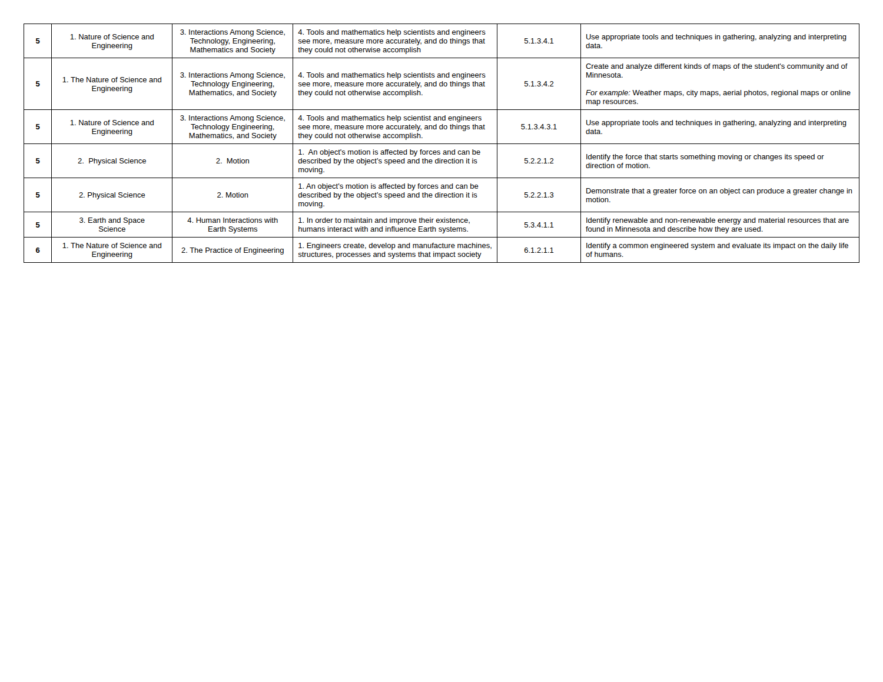| 5 | 1. Nature of Science and Engineering | 3. Interactions Among Science, Technology, Engineering, Mathematics and Society | 4. Tools and mathematics help scientists and engineers see more, measure more accurately, and do things that they could not otherwise accomplish | 5.1.3.4.1 | Use appropriate tools and techniques in gathering, analyzing and interpreting data. |
| 5 | 1. The Nature of Science and Engineering | 3. Interactions Among Science, Technology Engineering, Mathematics, and Society | 4. Tools and mathematics help scientists and engineers see more, measure more accurately, and do things that they could not otherwise accomplish. | 5.1.3.4.2 | Create and analyze different kinds of maps of the student's community and of Minnesota. For example: Weather maps, city maps, aerial photos, regional maps or online map resources. |
| 5 | 1. Nature of Science and Engineering | 3. Interactions Among Science, Technology Engineering, Mathematics, and Society | 4. Tools and mathematics help scientist and engineers see more, measure more accurately, and do things that they could not otherwise accomplish. | 5.1.3.4.3.1 | Use appropriate tools and techniques in gathering, analyzing and interpreting data. |
| 5 | 2. Physical Science | 2. Motion | 1. An object's motion is affected by forces and can be described by the object's speed and the direction it is moving. | 5.2.2.1.2 | Identify the force that starts something moving or changes its speed or direction of motion. |
| 5 | 2. Physical Science | 2. Motion | 1. An object's motion is affected by forces and can be described by the object's speed and the direction it is moving. | 5.2.2.1.3 | Demonstrate that a greater force on an object can produce a greater change in motion. |
| 5 | 3. Earth and Space Science | 4. Human Interactions with Earth Systems | 1. In order to maintain and improve their existence, humans interact with and influence Earth systems. | 5.3.4.1.1 | Identify renewable and non-renewable energy and material resources that are found in Minnesota and describe how they are used. |
| 6 | 1. The Nature of Science and Engineering | 2. The Practice of Engineering | 1. Engineers create, develop and manufacture machines, structures, processes and systems that impact society | 6.1.2.1.1 | Identify a common engineered system and evaluate its impact on the daily life of humans. |